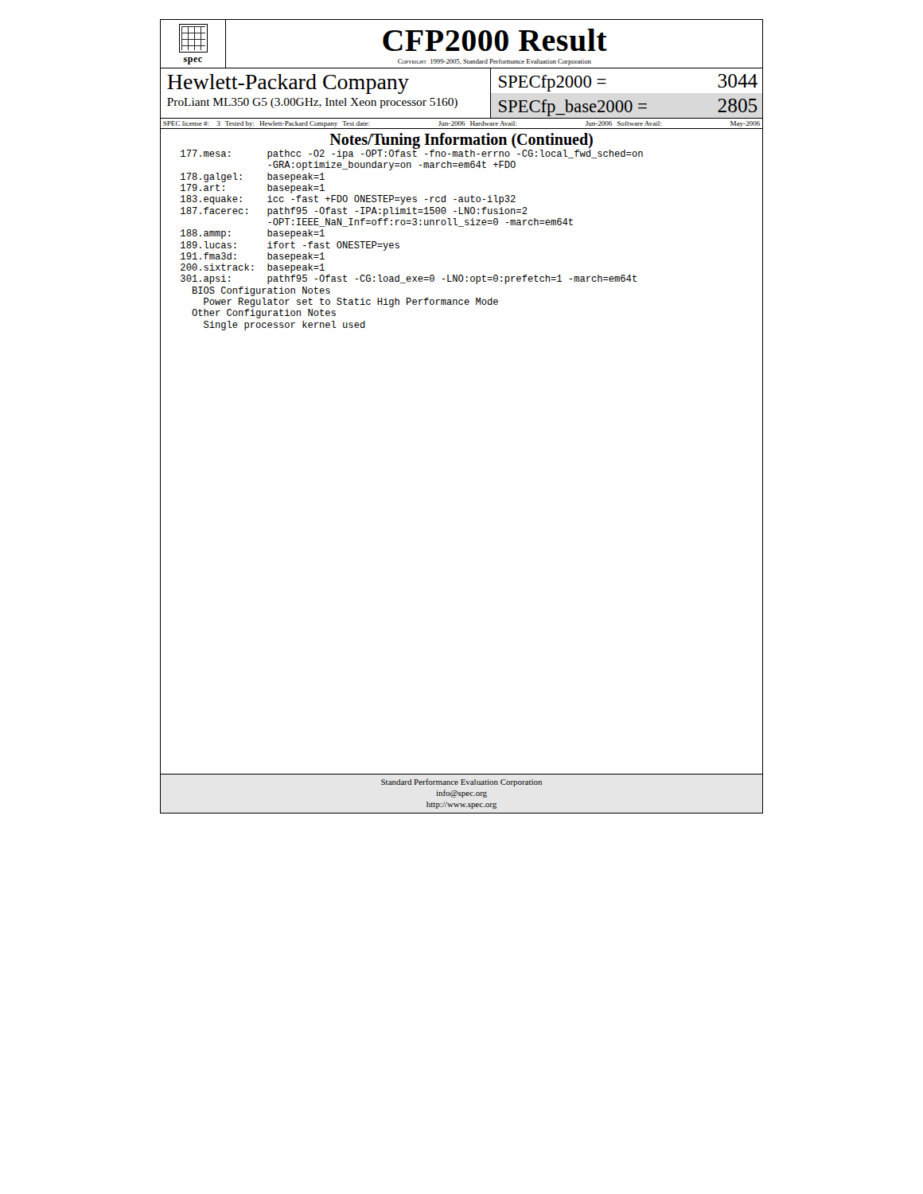spec
CFP2000 Result
Copyright 1999-2005, Standard Performance Evaluation Corporation
Hewlett-Packard Company
ProLiant ML350 G5 (3.00GHz, Intel Xeon processor 5160)
SPECfp2000 = 3044
SPECfp_base2000 = 2805
SPEC license #: 3
Tested by:
Hewlett-Packard Company
Test date:
Jun-2006
Hardware Avail:
Jun-2006
Software Avail:
May-2006
Notes/Tuning Information (Continued)
  177.mesa:      pathcc -O2 -ipa -OPT:Ofast -fno-math-errno -CG:local_fwd_sched=on
                 -GRA:optimize_boundary=on -march=em64t +FDO
  178.galgel:    basepeak=1
  179.art:       basepeak=1
  183.equake:    icc -fast +FDO ONESTEP=yes -rcd -auto-ilp32
  187.facerec:   pathf95 -Ofast -IPA:plimit=1500 -LNO:fusion=2
                 -OPT:IEEE_NaN_Inf=off:ro=3:unroll_size=0 -march=em64t
  188.ammp:      basepeak=1
  189.lucas:     ifort -fast ONESTEP=yes
  191.fma3d:     basepeak=1
  200.sixtrack:  basepeak=1
  301.apsi:      pathf95 -Ofast -CG:load_exe=0 -LNO:opt=0:prefetch=1 -march=em64t
    BIOS Configuration Notes
      Power Regulator set to Static High Performance Mode
    Other Configuration Notes
      Single processor kernel used
Standard Performance Evaluation Corporation
info@spec.org
http://www.spec.org